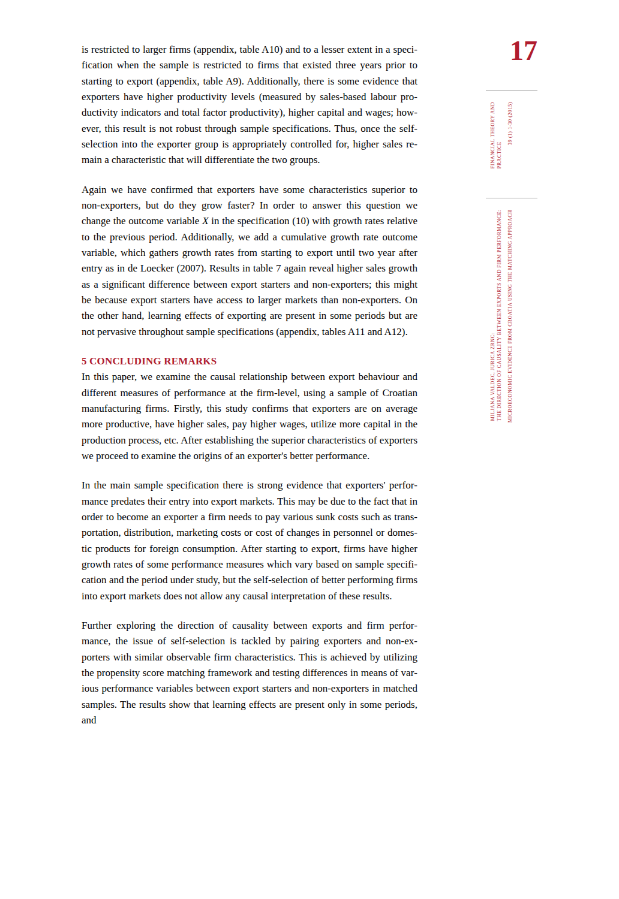17
Financial Theory and
Practice
39 (1) 1-30 (2015)
Miljana Valdec, Jurica Zrnc:
The direction of causality between exports and firm performance:
microeconomic evidence from Croatia using the matching approach
is restricted to larger firms (appendix, table A10) and to a lesser extent in a specification when the sample is restricted to firms that existed three years prior to starting to export (appendix, table A9). Additionally, there is some evidence that exporters have higher productivity levels (measured by sales-based labour productivity indicators and total factor productivity), higher capital and wages; however, this result is not robust through sample specifications. Thus, once the self-selection into the exporter group is appropriately controlled for, higher sales remain a characteristic that will differentiate the two groups.
Again we have confirmed that exporters have some characteristics superior to non-exporters, but do they grow faster? In order to answer this question we change the outcome variable X in the specification (10) with growth rates relative to the previous period. Additionally, we add a cumulative growth rate outcome variable, which gathers growth rates from starting to export until two year after entry as in de Loecker (2007). Results in table 7 again reveal higher sales growth as a significant difference between export starters and non-exporters; this might be because export starters have access to larger markets than non-exporters. On the other hand, learning effects of exporting are present in some periods but are not pervasive throughout sample specifications (appendix, tables A11 and A12).
5 CONCLUDING REMARKS
In this paper, we examine the causal relationship between export behaviour and different measures of performance at the firm-level, using a sample of Croatian manufacturing firms. Firstly, this study confirms that exporters are on average more productive, have higher sales, pay higher wages, utilize more capital in the production process, etc. After establishing the superior characteristics of exporters we proceed to examine the origins of an exporter's better performance.
In the main sample specification there is strong evidence that exporters' performance predates their entry into export markets. This may be due to the fact that in order to become an exporter a firm needs to pay various sunk costs such as transportation, distribution, marketing costs or cost of changes in personnel or domestic products for foreign consumption. After starting to export, firms have higher growth rates of some performance measures which vary based on sample specification and the period under study, but the self-selection of better performing firms into export markets does not allow any causal interpretation of these results.
Further exploring the direction of causality between exports and firm performance, the issue of self-selection is tackled by pairing exporters and non-exporters with similar observable firm characteristics. This is achieved by utilizing the propensity score matching framework and testing differences in means of various performance variables between export starters and non-exporters in matched samples. The results show that learning effects are present only in some periods, and